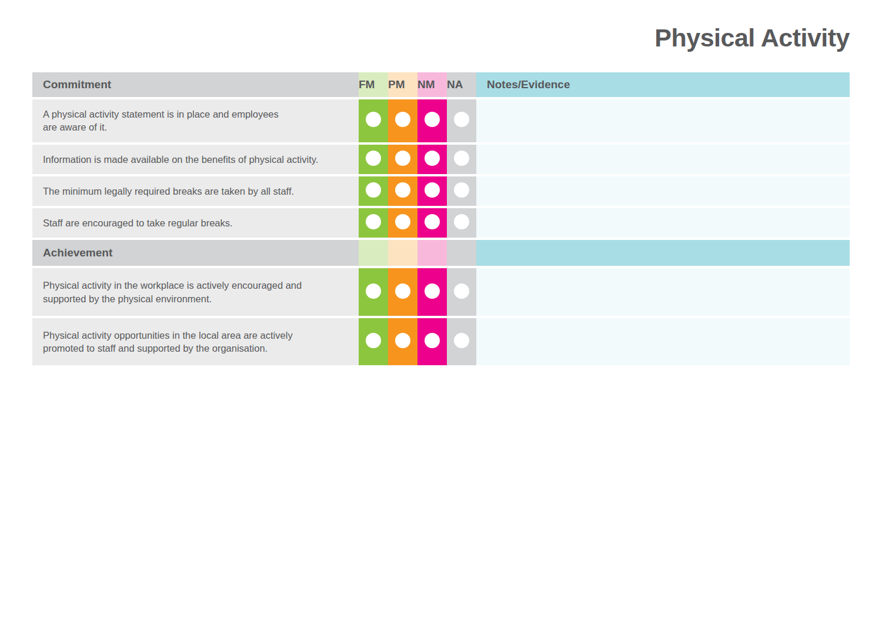Physical Activity
| Commitment | FM | PM | NM | NA | Notes/Evidence |
| --- | --- | --- | --- | --- | --- |
| A physical activity statement is in place and employees are aware of it. | | | | | |
| Information is made available on the benefits of physical activity. | | | | | |
| The minimum legally required breaks are taken by all staff. | | | | | |
| Staff are encouraged to take regular breaks. | | | | | |
| Achievement | | | | | |
| Physical activity in the workplace is actively encouraged and supported by the physical environment. | | | | | |
| Physical activity opportunities in the local area are actively promoted to staff and supported by the organisation. | | | | | |